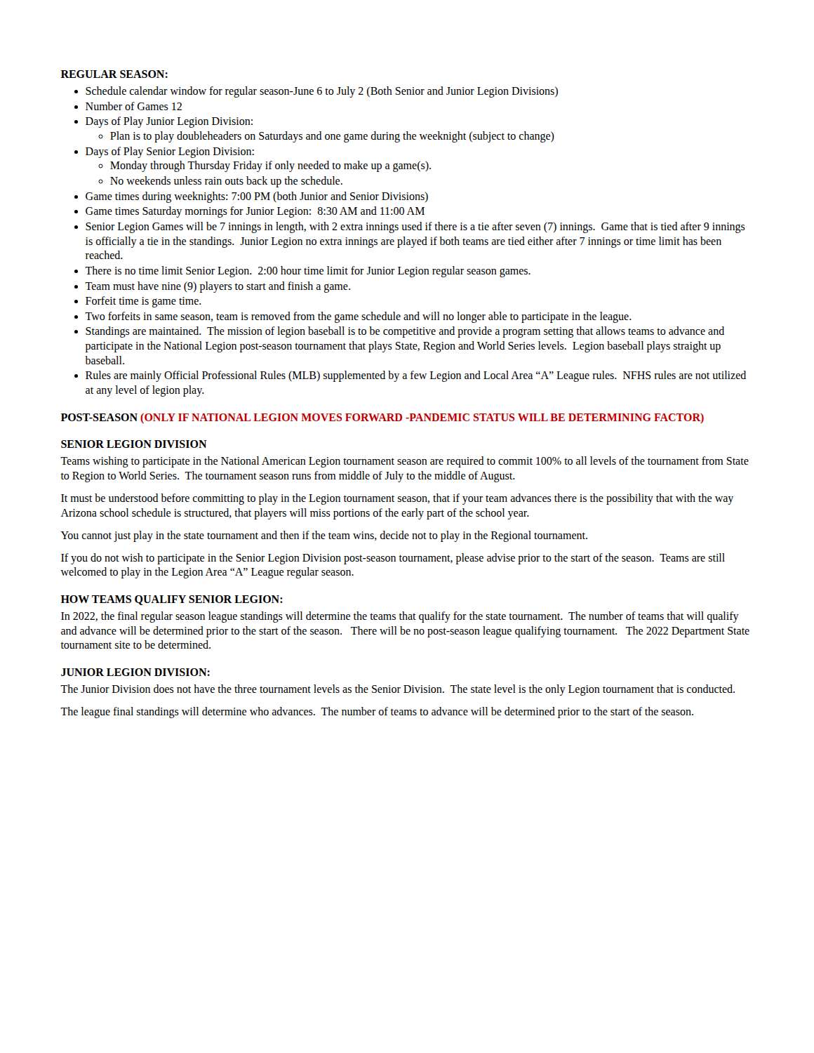REGULAR SEASON:
Schedule calendar window for regular season-June 6 to July 2 (Both Senior and Junior Legion Divisions)
Number of Games 12
Days of Play Junior Legion Division:
Plan is to play doubleheaders on Saturdays and one game during the weeknight (subject to change)
Days of Play Senior Legion Division:
Monday through Thursday Friday if only needed to make up a game(s).
No weekends unless rain outs back up the schedule.
Game times during weeknights: 7:00 PM (both Junior and Senior Divisions)
Game times Saturday mornings for Junior Legion: 8:30 AM and 11:00 AM
Senior Legion Games will be 7 innings in length, with 2 extra innings used if there is a tie after seven (7) innings. Game that is tied after 9 innings is officially a tie in the standings. Junior Legion no extra innings are played if both teams are tied either after 7 innings or time limit has been reached.
There is no time limit Senior Legion. 2:00 hour time limit for Junior Legion regular season games.
Team must have nine (9) players to start and finish a game.
Forfeit time is game time.
Two forfeits in same season, team is removed from the game schedule and will no longer able to participate in the league.
Standings are maintained. The mission of legion baseball is to be competitive and provide a program setting that allows teams to advance and participate in the National Legion post-season tournament that plays State, Region and World Series levels. Legion baseball plays straight up baseball.
Rules are mainly Official Professional Rules (MLB) supplemented by a few Legion and Local Area “A” League rules. NFHS rules are not utilized at any level of legion play.
POST-SEASON (ONLY IF NATIONAL LEGION MOVES FORWARD -PANDEMIC STATUS WILL BE DETERMINING FACTOR)
SENIOR LEGION DIVISION
Teams wishing to participate in the National American Legion tournament season are required to commit 100% to all levels of the tournament from State to Region to World Series. The tournament season runs from middle of July to the middle of August.
It must be understood before committing to play in the Legion tournament season, that if your team advances there is the possibility that with the way Arizona school schedule is structured, that players will miss portions of the early part of the school year.
You cannot just play in the state tournament and then if the team wins, decide not to play in the Regional tournament.
If you do not wish to participate in the Senior Legion Division post-season tournament, please advise prior to the start of the season. Teams are still welcomed to play in the Legion Area “A” League regular season.
HOW TEAMS QUALIFY SENIOR LEGION:
In 2022, the final regular season league standings will determine the teams that qualify for the state tournament. The number of teams that will qualify and advance will be determined prior to the start of the season. There will be no post-season league qualifying tournament. The 2022 Department State tournament site to be determined.
JUNIOR LEGION DIVISION:
The Junior Division does not have the three tournament levels as the Senior Division. The state level is the only Legion tournament that is conducted.
The league final standings will determine who advances. The number of teams to advance will be determined prior to the start of the season.